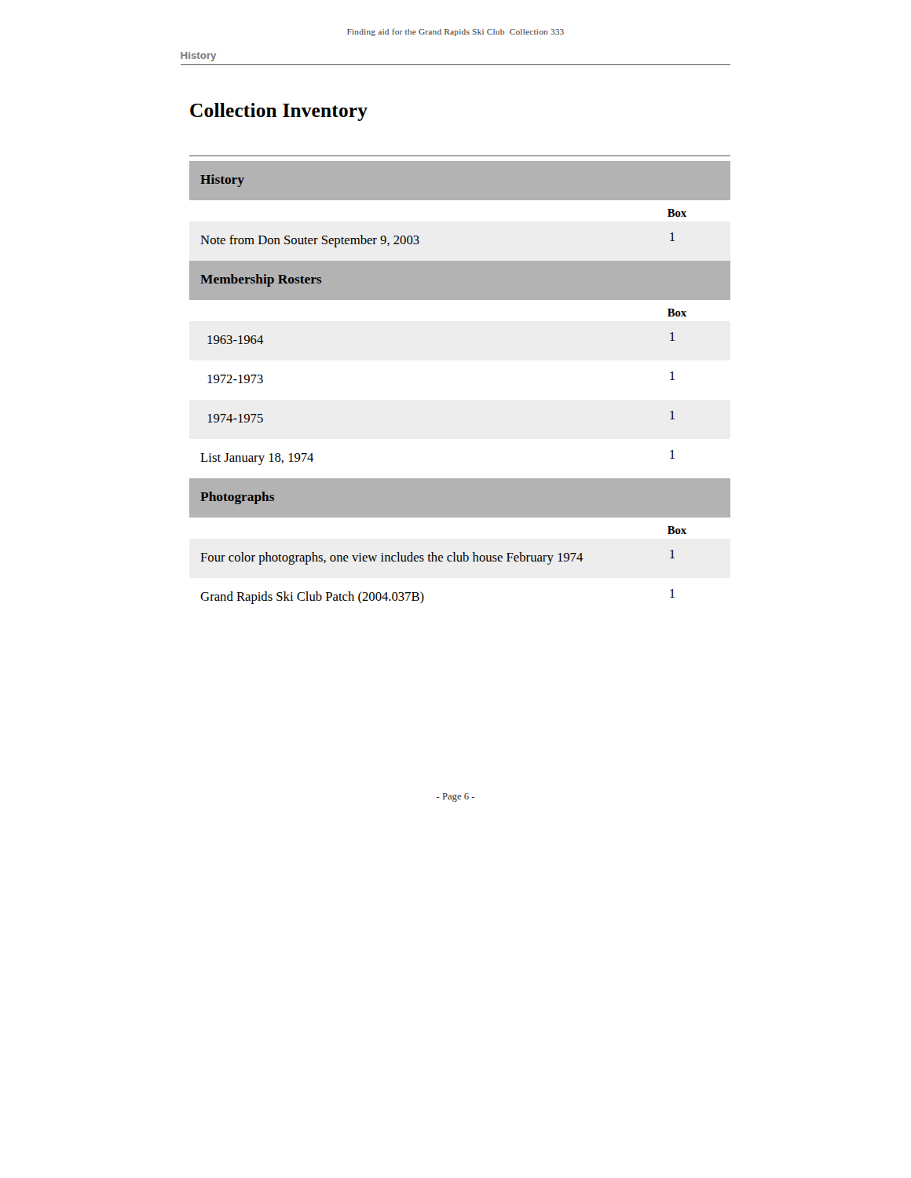Finding aid for the Grand Rapids Ski Club Collection 333
History
Collection Inventory
| History |
| | | | Box |
| Note from Don Souter September 9, 2003 | 1 |
| Membership Rosters |
| | | | Box |
| 1963-1964 | 1 |
| 1972-1973 | 1 |
| 1974-1975 | 1 |
| List January 18, 1974 | 1 |
| Photographs |
| | | | Box |
| Four color photographs, one view includes the club house February 1974 | 1 |
| Grand Rapids Ski Club Patch (2004.037B) | 1 |
- Page 6 -